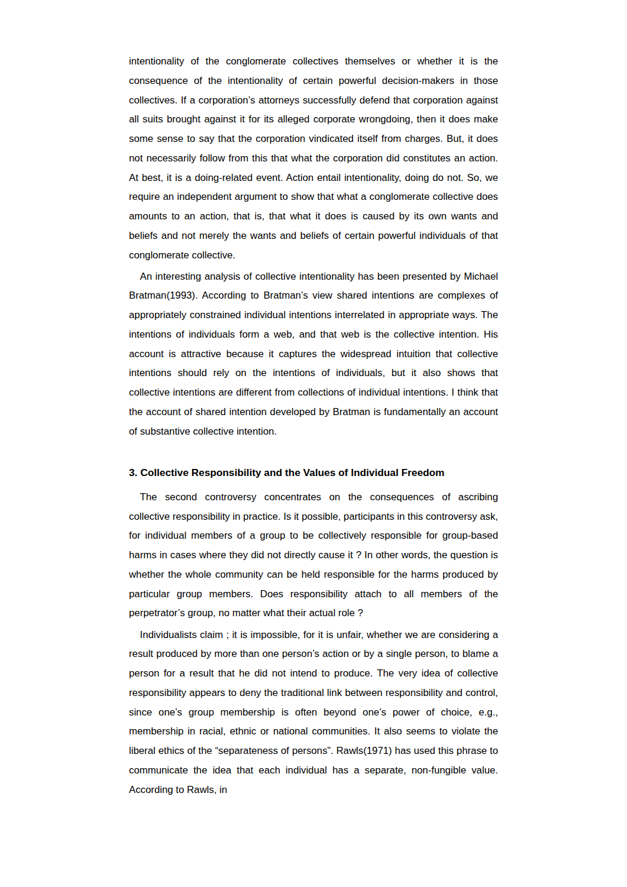intentionality of the conglomerate collectives themselves or whether it is the consequence of the intentionality of certain powerful decision-makers in those collectives. If a corporation’s attorneys successfully defend that corporation against all suits brought against it for its alleged corporate wrongdoing, then it does make some sense to say that the corporation vindicated itself from charges. But, it does not necessarily follow from this that what the corporation did constitutes an action. At best, it is a doing-related event. Action entail intentionality, doing do not. So, we require an independent argument to show that what a conglomerate collective does amounts to an action, that is, that what it does is caused by its own wants and beliefs and not merely the wants and beliefs of certain powerful individuals of that conglomerate collective.
An interesting analysis of collective intentionality has been presented by Michael Bratman(1993). According to Bratman’s view shared intentions are complexes of appropriately constrained individual intentions interrelated in appropriate ways. The intentions of individuals form a web, and that web is the collective intention. His account is attractive because it captures the widespread intuition that collective intentions should rely on the intentions of individuals, but it also shows that collective intentions are different from collections of individual intentions. I think that the account of shared intention developed by Bratman is fundamentally an account of substantive collective intention.
3. Collective Responsibility and the Values of Individual Freedom
The second controversy concentrates on the consequences of ascribing collective responsibility in practice. Is it possible, participants in this controversy ask, for individual members of a group to be collectively responsible for group-based harms in cases where they did not directly cause it ? In other words, the question is whether the whole community can be held responsible for the harms produced by particular group members. Does responsibility attach to all members of the perpetrator’s group, no matter what their actual role ?
Individualists claim ; it is impossible, for it is unfair, whether we are considering a result produced by more than one person’s action or by a single person, to blame a person for a result that he did not intend to produce. The very idea of collective responsibility appears to deny the traditional link between responsibility and control, since one’s group membership is often beyond one’s power of choice, e.g., membership in racial, ethnic or national communities. It also seems to violate the liberal ethics of the “separateness of persons”. Rawls(1971) has used this phrase to communicate the idea that each individual has a separate, non-fungible value. According to Rawls, in